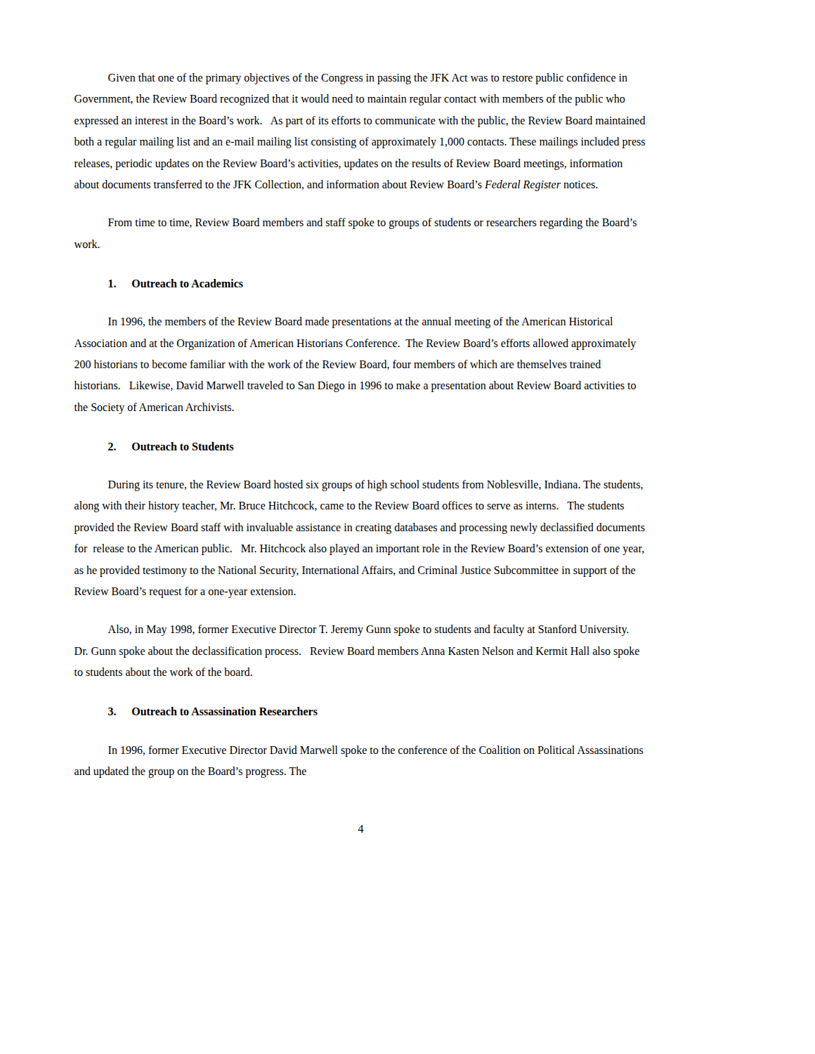Given that one of the primary objectives of the Congress in passing the JFK Act was to restore public confidence in Government, the Review Board recognized that it would need to maintain regular contact with members of the public who expressed an interest in the Board’s work. As part of its efforts to communicate with the public, the Review Board maintained both a regular mailing list and an e-mail mailing list consisting of approximately 1,000 contacts. These mailings included press releases, periodic updates on the Review Board’s activities, updates on the results of Review Board meetings, information about documents transferred to the JFK Collection, and information about Review Board’s Federal Register notices.
From time to time, Review Board members and staff spoke to groups of students or researchers regarding the Board’s work.
1. Outreach to Academics
In 1996, the members of the Review Board made presentations at the annual meeting of the American Historical Association and at the Organization of American Historians Conference. The Review Board’s efforts allowed approximately 200 historians to become familiar with the work of the Review Board, four members of which are themselves trained historians. Likewise, David Marwell traveled to San Diego in 1996 to make a presentation about Review Board activities to the Society of American Archivists.
2. Outreach to Students
During its tenure, the Review Board hosted six groups of high school students from Noblesville, Indiana. The students, along with their history teacher, Mr. Bruce Hitchcock, came to the Review Board offices to serve as interns. The students provided the Review Board staff with invaluable assistance in creating databases and processing newly declassified documents for release to the American public. Mr. Hitchcock also played an important role in the Review Board’s extension of one year, as he provided testimony to the National Security, International Affairs, and Criminal Justice Subcommittee in support of the Review Board’s request for a one-year extension.
Also, in May 1998, former Executive Director T. Jeremy Gunn spoke to students and faculty at Stanford University. Dr. Gunn spoke about the declassification process. Review Board members Anna Kasten Nelson and Kermit Hall also spoke to students about the work of the board.
3. Outreach to Assassination Researchers
In 1996, former Executive Director David Marwell spoke to the conference of the Coalition on Political Assassinations and updated the group on the Board’s progress. The
4